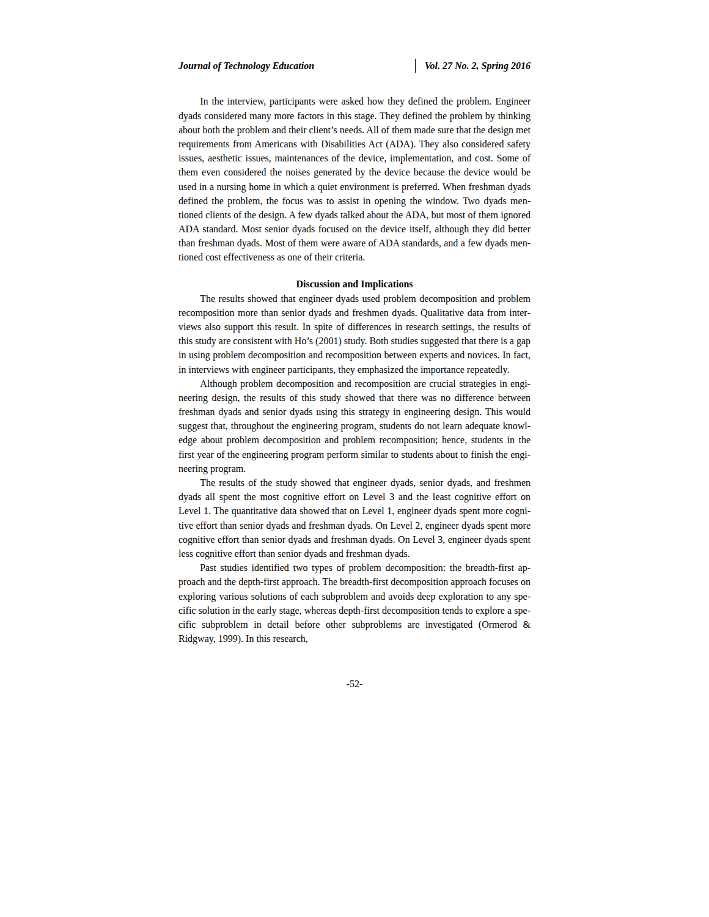Journal of Technology Education
Vol. 27 No. 2, Spring 2016
In the interview, participants were asked how they defined the problem. Engineer dyads considered many more factors in this stage. They defined the problem by thinking about both the problem and their client’s needs. All of them made sure that the design met requirements from Americans with Disabilities Act (ADA). They also considered safety issues, aesthetic issues, maintenances of the device, implementation, and cost. Some of them even considered the noises generated by the device because the device would be used in a nursing home in which a quiet environment is preferred. When freshman dyads defined the problem, the focus was to assist in opening the window. Two dyads mentioned clients of the design. A few dyads talked about the ADA, but most of them ignored ADA standard. Most senior dyads focused on the device itself, although they did better than freshman dyads. Most of them were aware of ADA standards, and a few dyads mentioned cost effectiveness as one of their criteria.
Discussion and Implications
The results showed that engineer dyads used problem decomposition and problem recomposition more than senior dyads and freshmen dyads. Qualitative data from interviews also support this result. In spite of differences in research settings, the results of this study are consistent with Ho’s (2001) study. Both studies suggested that there is a gap in using problem decomposition and recomposition between experts and novices. In fact, in interviews with engineer participants, they emphasized the importance repeatedly.
Although problem decomposition and recomposition are crucial strategies in engineering design, the results of this study showed that there was no difference between freshman dyads and senior dyads using this strategy in engineering design. This would suggest that, throughout the engineering program, students do not learn adequate knowledge about problem decomposition and problem recomposition; hence, students in the first year of the engineering program perform similar to students about to finish the engineering program.
The results of the study showed that engineer dyads, senior dyads, and freshmen dyads all spent the most cognitive effort on Level 3 and the least cognitive effort on Level 1. The quantitative data showed that on Level 1, engineer dyads spent more cognitive effort than senior dyads and freshman dyads. On Level 2, engineer dyads spent more cognitive effort than senior dyads and freshman dyads. On Level 3, engineer dyads spent less cognitive effort than senior dyads and freshman dyads.
Past studies identified two types of problem decomposition: the breadth-first approach and the depth-first approach. The breadth-first decomposition approach focuses on exploring various solutions of each subproblem and avoids deep exploration to any specific solution in the early stage, whereas depth-first decomposition tends to explore a specific subproblem in detail before other subproblems are investigated (Ormerod & Ridgway, 1999). In this research,
-52-